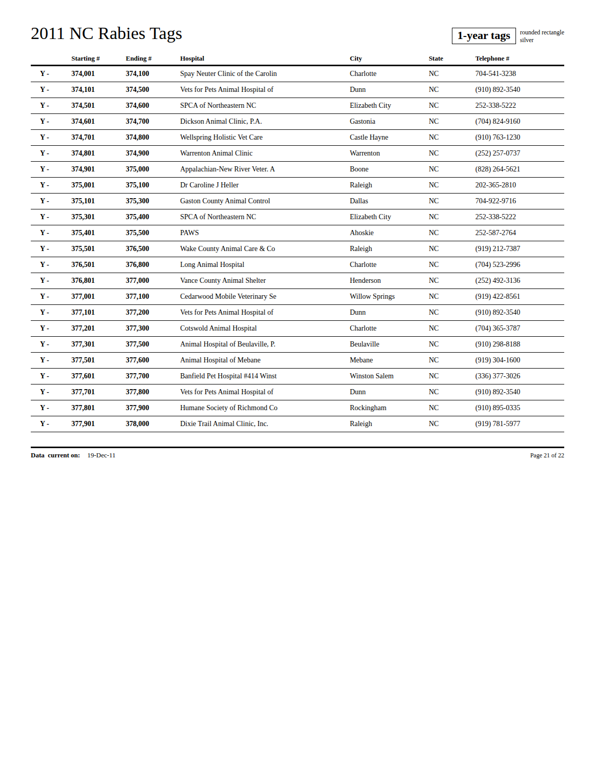2011 NC Rabies Tags
1-year tags
rounded rectangle
silver
| | Starting # | Ending # | Hospital | City | State | Telephone # |
| --- | --- | --- | --- | --- | --- | --- |
| Y - | 374,001 | 374,100 | Spay Neuter Clinic of the Carolin | Charlotte | NC | 704-541-3238 |
| Y - | 374,101 | 374,500 | Vets for Pets Animal Hospital of | Dunn | NC | (910) 892-3540 |
| Y - | 374,501 | 374,600 | SPCA of Northeastern NC | Elizabeth City | NC | 252-338-5222 |
| Y - | 374,601 | 374,700 | Dickson Animal Clinic, P.A. | Gastonia | NC | (704) 824-9160 |
| Y - | 374,701 | 374,800 | Wellspring Holistic Vet Care | Castle Hayne | NC | (910) 763-1230 |
| Y - | 374,801 | 374,900 | Warrenton Animal Clinic | Warrenton | NC | (252) 257-0737 |
| Y - | 374,901 | 375,000 | Appalachian-New River Veter. A | Boone | NC | (828) 264-5621 |
| Y - | 375,001 | 375,100 | Dr Caroline J Heller | Raleigh | NC | 202-365-2810 |
| Y - | 375,101 | 375,300 | Gaston County Animal Control | Dallas | NC | 704-922-9716 |
| Y - | 375,301 | 375,400 | SPCA of Northeastern NC | Elizabeth City | NC | 252-338-5222 |
| Y - | 375,401 | 375,500 | PAWS | Ahoskie | NC | 252-587-2764 |
| Y - | 375,501 | 376,500 | Wake County Animal Care & Co | Raleigh | NC | (919) 212-7387 |
| Y - | 376,501 | 376,800 | Long Animal Hospital | Charlotte | NC | (704) 523-2996 |
| Y - | 376,801 | 377,000 | Vance County Animal Shelter | Henderson | NC | (252) 492-3136 |
| Y - | 377,001 | 377,100 | Cedarwood Mobile Veterinary Se | Willow Springs | NC | (919) 422-8561 |
| Y - | 377,101 | 377,200 | Vets for Pets Animal Hospital of | Dunn | NC | (910) 892-3540 |
| Y - | 377,201 | 377,300 | Cotswold Animal Hospital | Charlotte | NC | (704) 365-3787 |
| Y - | 377,301 | 377,500 | Animal Hospital of Beulaville, P. | Beulaville | NC | (910) 298-8188 |
| Y - | 377,501 | 377,600 | Animal Hospital of Mebane | Mebane | NC | (919) 304-1600 |
| Y - | 377,601 | 377,700 | Banfield Pet Hospital #414 Winst | Winston Salem | NC | (336) 377-3026 |
| Y - | 377,701 | 377,800 | Vets for Pets Animal Hospital of | Dunn | NC | (910) 892-3540 |
| Y - | 377,801 | 377,900 | Humane Society of Richmond Co | Rockingham | NC | (910) 895-0335 |
| Y - | 377,901 | 378,000 | Dixie Trail Animal Clinic, Inc. | Raleigh | NC | (919) 781-5977 |
Data current on:19-Dec-11
Page 21 of 22